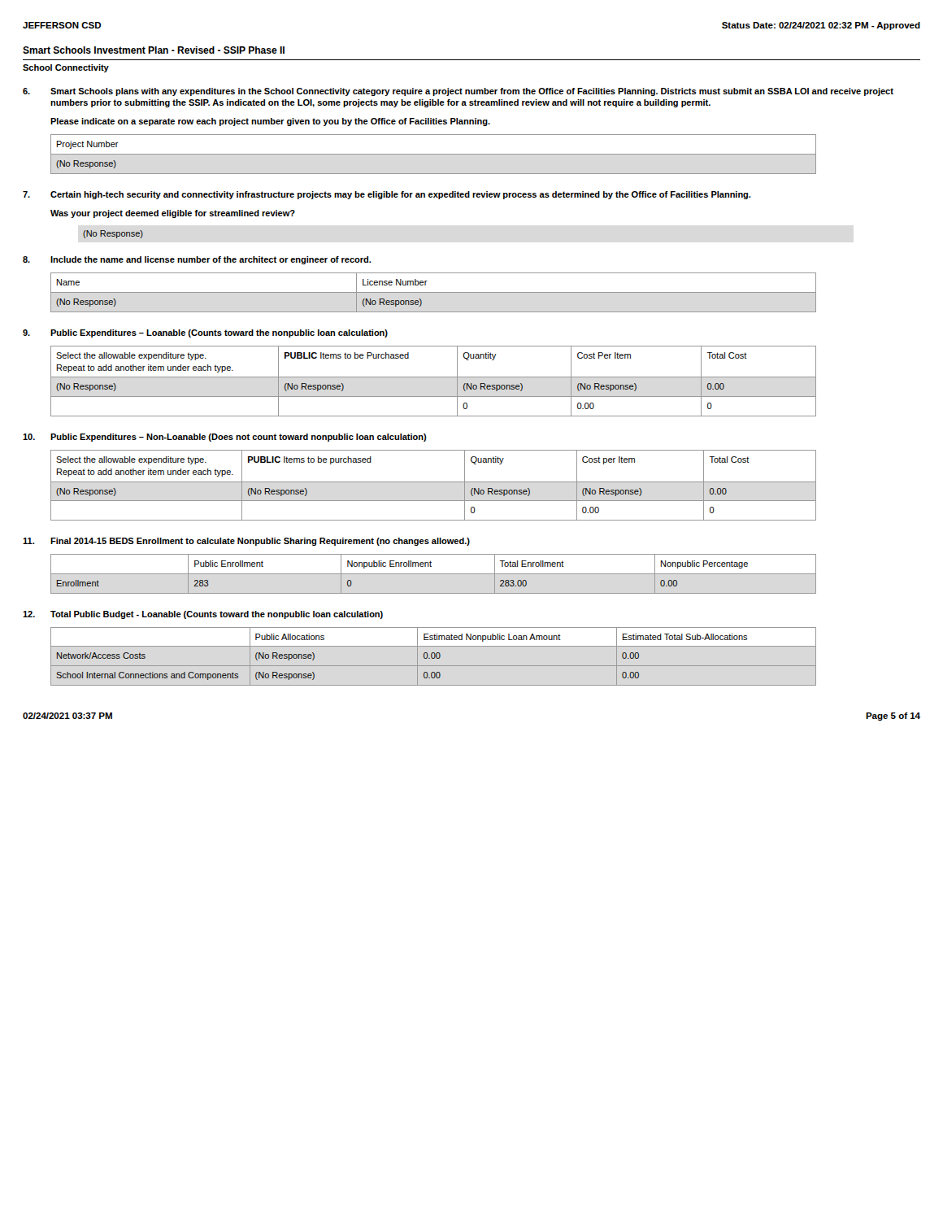JEFFERSON CSD
Status Date: 02/24/2021 02:32 PM - Approved
Smart Schools Investment Plan - Revised - SSIP Phase II
School Connectivity
6.
Smart Schools plans with any expenditures in the School Connectivity category require a project number from the Office of Facilities Planning. Districts must submit an SSBA LOI and receive project numbers prior to submitting the SSIP. As indicated on the LOI, some projects may be eligible for a streamlined review and will not require a building permit.
Please indicate on a separate row each project number given to you by the Office of Facilities Planning.
| Project Number |
| (No Response) |
7.
Certain high-tech security and connectivity infrastructure projects may be eligible for an expedited review process as determined by the Office of Facilities Planning.
Was your project deemed eligible for streamlined review?
(No Response)
8.
Include the name and license number of the architect or engineer of record.
| Name | License Number |
| (No Response) | (No Response) |
9.
Public Expenditures – Loanable (Counts toward the nonpublic loan calculation)
| Select the allowable expenditure type. Repeat to add another item under each type. | PUBLIC Items to be Purchased | Quantity | Cost Per Item | Total Cost |
| (No Response) | (No Response) | (No Response) | (No Response) | 0.00 |
| | | 0 | 0.00 | 0 |
10.
Public Expenditures – Non-Loanable (Does not count toward nonpublic loan calculation)
| Select the allowable expenditure type. Repeat to add another item under each type. | PUBLIC Items to be purchased | Quantity | Cost per Item | Total Cost |
| (No Response) | (No Response) | (No Response) | (No Response) | 0.00 |
| | | 0 | 0.00 | 0 |
11.
Final 2014-15 BEDS Enrollment to calculate Nonpublic Sharing Requirement (no changes allowed.)
| | Public Enrollment | Nonpublic Enrollment | Total Enrollment | Nonpublic Percentage |
| Enrollment | 283 | 0 | 283.00 | 0.00 |
12.
Total Public Budget - Loanable (Counts toward the nonpublic loan calculation)
| | Public Allocations | Estimated Nonpublic Loan Amount | Estimated Total Sub-Allocations |
| Network/Access Costs | (No Response) | 0.00 | 0.00 |
| School Internal Connections and Components | (No Response) | 0.00 | 0.00 |
02/24/2021 03:37 PM
Page 5 of 14